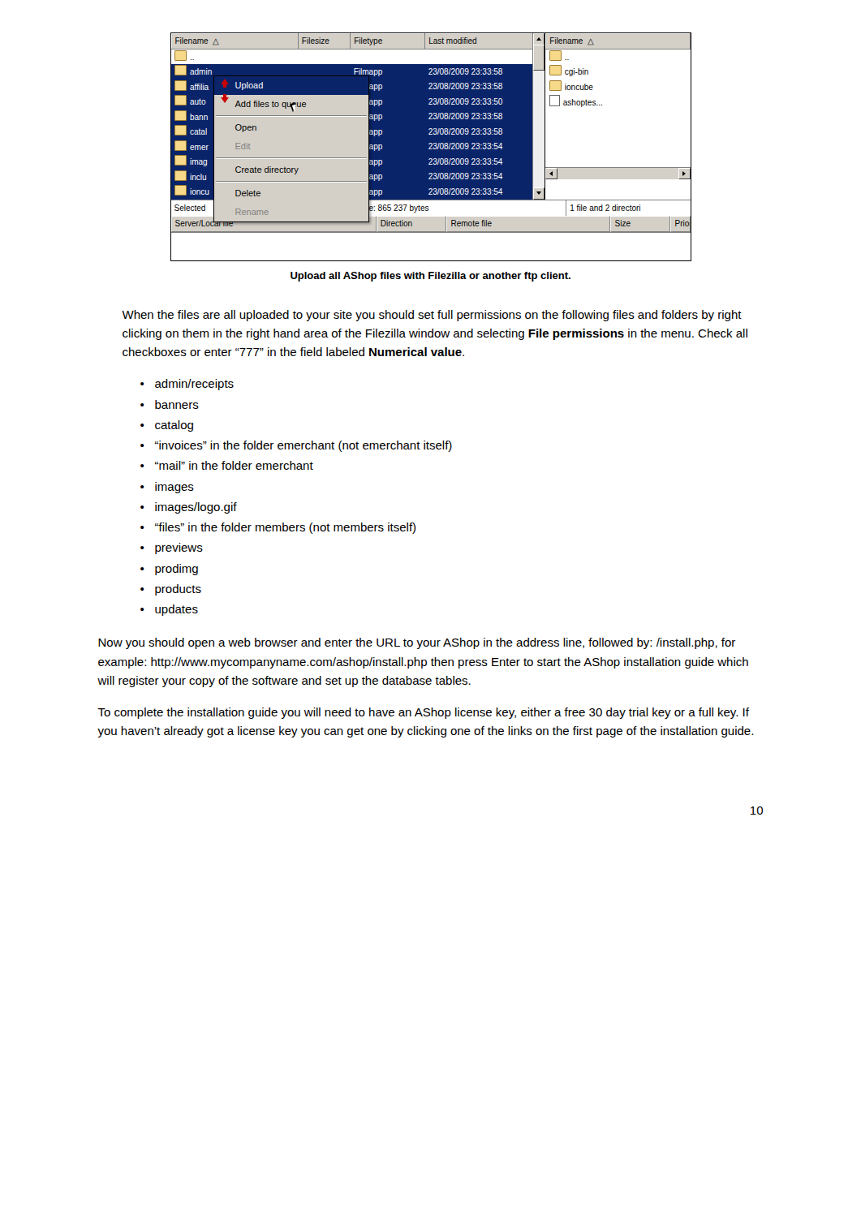| Filename △ | Filesize | Filetype | Last modified |
| --- | --- | --- | --- |
| .. | | | |
| admin | | Filmapp | 23/08/2009 23:33:58 |
| affilia | | Filmapp | 23/08/2009 23:33:58 |
| auto | | Filmapp | 23/08/2009 23:33:50 |
| bann | | Filmapp | 23/08/2009 23:33:58 |
| catal | | Filmapp | 23/08/2009 23:33:58 |
| emer | | Filmapp | 23/08/2009 23:33:54 |
| imag | | Filmapp | 23/08/2009 23:33:54 |
| inclu | | Filmapp | 23/08/2009 23:33:54 |
| ioncu | | Filmapp | 23/08/2009 23:33:54 |
Upload
Add files to queue
Open
Edit
Create directory
Delete
Rename
| Filename △ |
| --- |
| .. |
| cgi-bin |
| ioncube |
| ashoptes... |
Selected
l size: 865 237 bytes
1 file and 2 directori
Server/Local file
Direction
Remote file
Size
Priority
Upload all AShop files with Filezilla or another ftp client.
When the files are all uploaded to your site you should set full permissions on the following files and folders by right clicking on them in the right hand area of the Filezilla window and selecting File permissions in the menu. Check all checkboxes or enter “777” in the field labeled Numerical value.
admin/receipts
banners
catalog
“invoices” in the folder emerchant (not emerchant itself)
“mail” in the folder emerchant
images
images/logo.gif
“files” in the folder members (not members itself)
previews
prodimg
products
updates
Now you should open a web browser and enter the URL to your AShop in the address line, followed by: /install.php, for example: http://www.mycompanyname.com/ashop/install.php then press Enter to start the AShop installation guide which will register your copy of the software and set up the database tables.
To complete the installation guide you will need to have an AShop license key, either a free 30 day trial key or a full key. If you haven’t already got a license key you can get one by clicking one of the links on the first page of the installation guide.
10